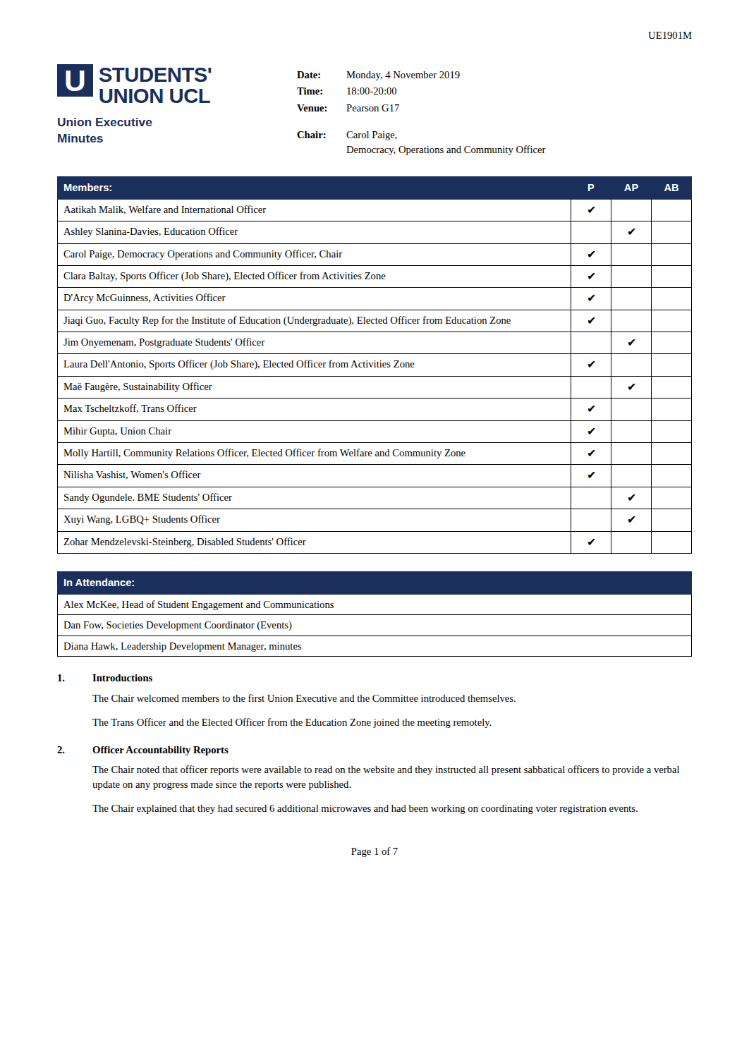UE1901M
U STUDENTS'
UNION UCL
Union Executive
Minutes
Date: Monday, 4 November 2019
Time: 18:00-20:00
Venue: Pearson G17
Chair: Carol Paige,
Democracy, Operations and Community Officer
| Members: | P | AP | AB |
| --- | --- | --- | --- |
| Aatikah Malik, Welfare and International Officer | ✔ | | |
| Ashley Slanina-Davies, Education Officer | | ✔ | |
| Carol Paige, Democracy Operations and Community Officer, Chair | ✔ | | |
| Clara Baltay, Sports Officer (Job Share), Elected Officer from Activities Zone | ✔ | | |
| D'Arcy McGuinness, Activities Officer | ✔ | | |
| Jiaqi Guo, Faculty Rep for the Institute of Education (Undergraduate), Elected Officer from Education Zone | ✔ | | |
| Jim Onyemenam, Postgraduate Students' Officer | | ✔ | |
| Laura Dell'Antonio, Sports Officer (Job Share), Elected Officer from Activities Zone | ✔ | | |
| Maë Faugère, Sustainability Officer | | ✔ | |
| Max Tscheltzkoff, Trans Officer | ✔ | | |
| Mihir Gupta, Union Chair | ✔ | | |
| Molly Hartill, Community Relations Officer, Elected Officer from Welfare and Community Zone | ✔ | | |
| Nilisha Vashist, Women's Officer | ✔ | | |
| Sandy Ogundele. BME Students' Officer | | ✔ | |
| Xuyi Wang, LGBQ+ Students Officer | | ✔ | |
| Zohar Mendzelevski-Steinberg, Disabled Students' Officer | ✔ | | |
| In Attendance: |
| --- |
| Alex McKee, Head of Student Engagement and Communications |
| Dan Fow, Societies Development Coordinator (Events) |
| Diana Hawk, Leadership Development Manager, minutes |
1. Introductions
The Chair welcomed members to the first Union Executive and the Committee introduced themselves.
The Trans Officer and the Elected Officer from the Education Zone joined the meeting remotely.
2. Officer Accountability Reports
The Chair noted that officer reports were available to read on the website and they instructed all present sabbatical officers to provide a verbal update on any progress made since the reports were published.
The Chair explained that they had secured 6 additional microwaves and had been working on coordinating voter registration events.
Page 1 of 7